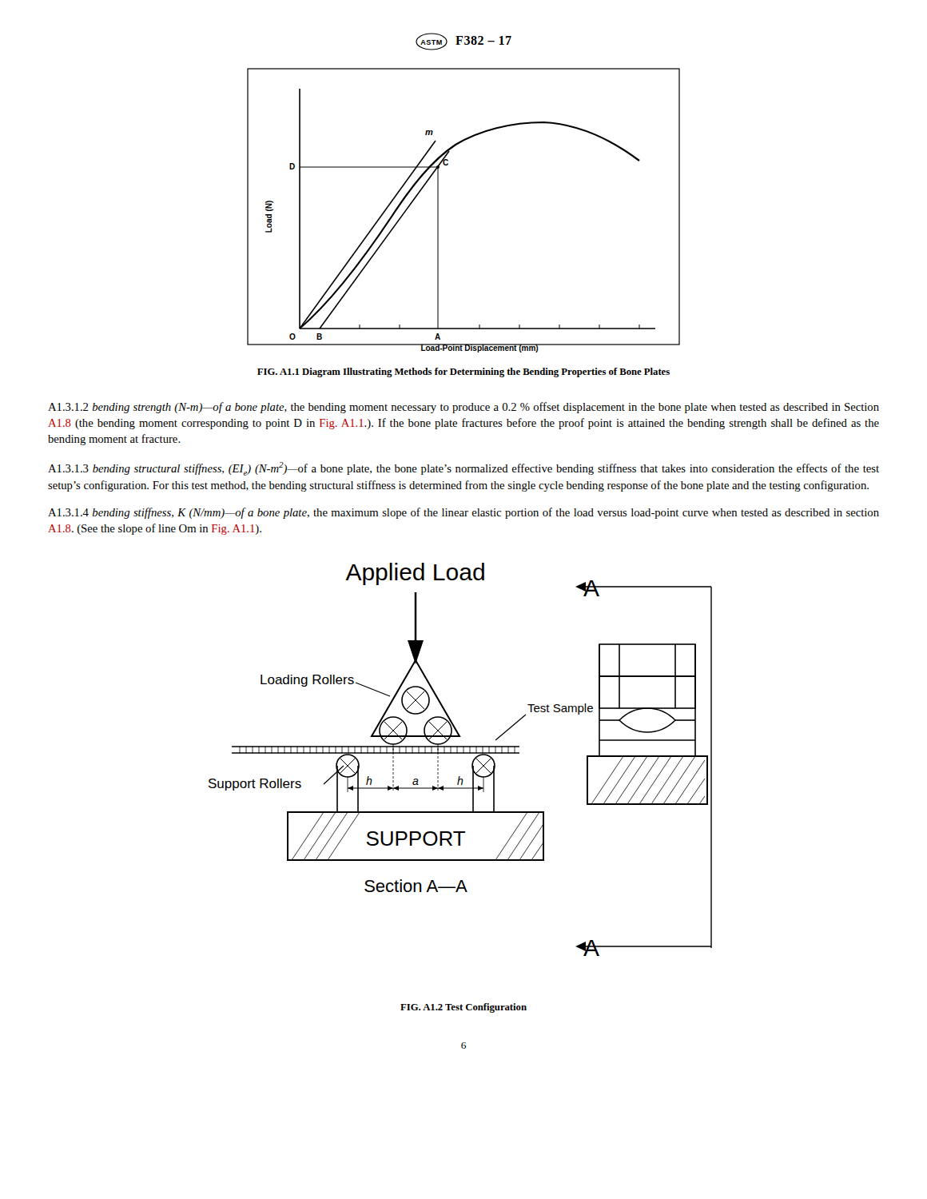ASTM F382 – 17
Load (N) Load-Point Displacement (mm) m C D A O B
FIG. A1.1 Diagram Illustrating Methods for Determining the Bending Properties of Bone Plates
A1.3.1.2 bending strength (N-m)—of a bone plate, the bending moment necessary to produce a 0.2 % offset displacement in the bone plate when tested as described in Section A1.8 (the bending moment corresponding to point D in Fig. A1.1.). If the bone plate fractures before the proof point is attained the bending strength shall be defined as the bending moment at fracture.
A1.3.1.3 bending structural stiffness, (EIe) (N-m2)—of a bone plate, the bone plate’s normalized effective bending stiffness that takes into consideration the effects of the test setup’s configuration. For this test method, the bending structural stiffness is determined from the single cycle bending response of the bone plate and the testing configuration.
A1.3.1.4 bending stiffness, K (N/mm)—of a bone plate, the maximum slope of the linear elastic portion of the load versus load-point curve when tested as described in section A1.8. (See the slope of line Om in Fig. A1.1).
Applied Load Loading Rollers Test Sample Support Rollers h a h SUPPORT Section A—A A A
FIG. A1.2 Test Configuration
6